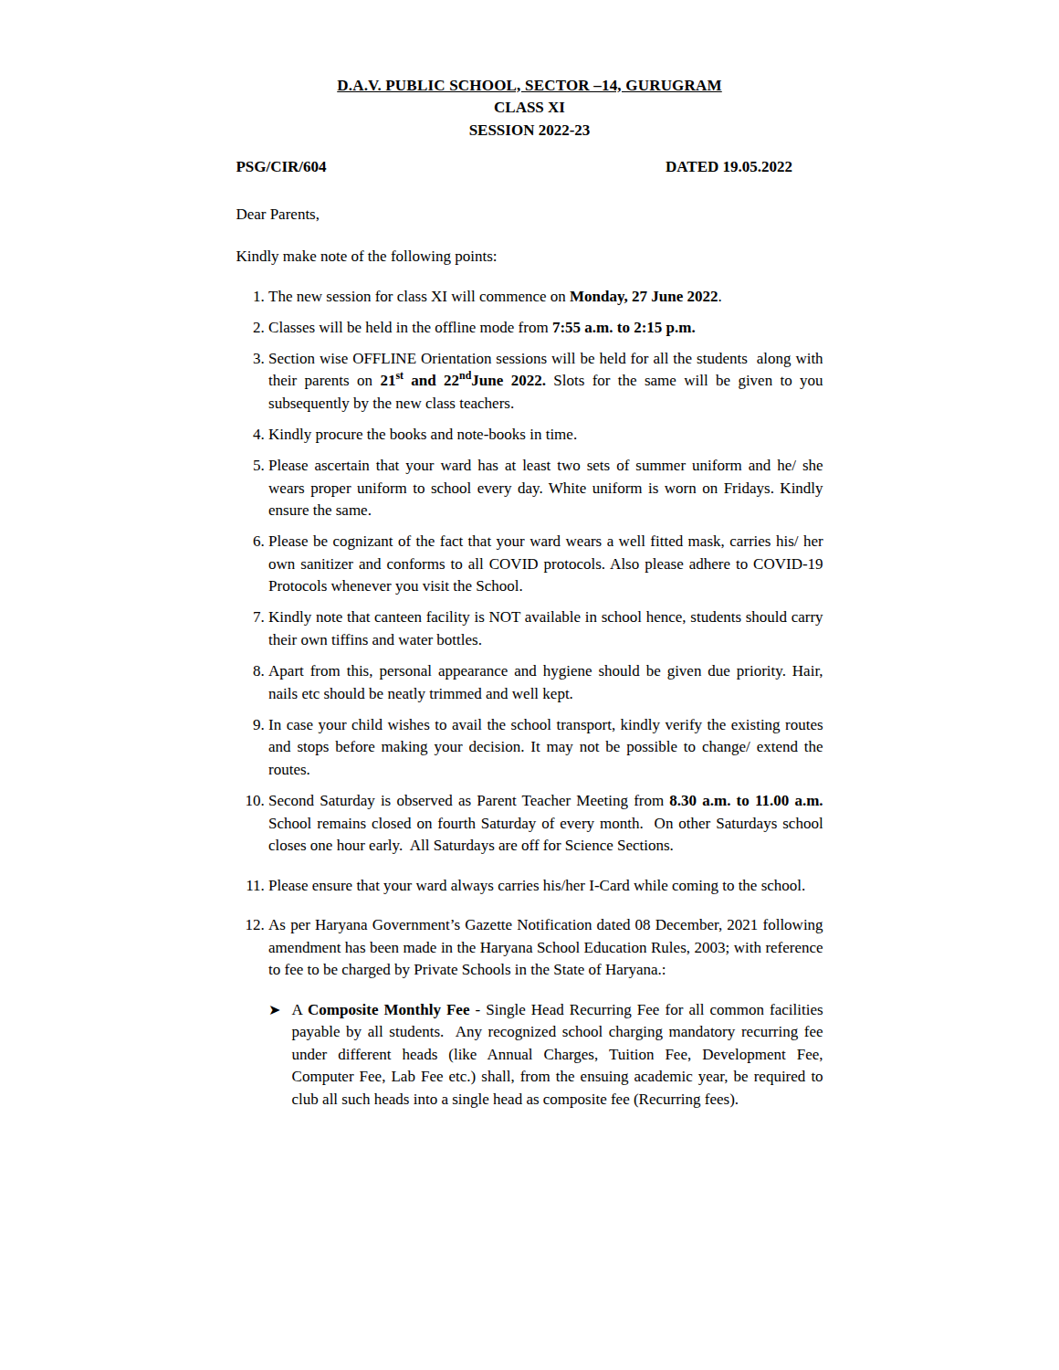D.A.V. PUBLIC SCHOOL, SECTOR –14, GURUGRAM
CLASS XI
SESSION 2022-23
PSG/CIR/604 DATED 19.05.2022
Dear Parents,
Kindly make note of the following points:
The new session for class XI will commence on Monday, 27 June 2022.
Classes will be held in the offline mode from 7:55 a.m. to 2:15 p.m.
Section wise OFFLINE Orientation sessions will be held for all the students along with their parents on 21st and 22ndJune 2022. Slots for the same will be given to you subsequently by the new class teachers.
Kindly procure the books and note-books in time.
Please ascertain that your ward has at least two sets of summer uniform and he/ she wears proper uniform to school every day. White uniform is worn on Fridays. Kindly ensure the same.
Please be cognizant of the fact that your ward wears a well fitted mask, carries his/ her own sanitizer and conforms to all COVID protocols. Also please adhere to COVID-19 Protocols whenever you visit the School.
Kindly note that canteen facility is NOT available in school hence, students should carry their own tiffins and water bottles.
Apart from this, personal appearance and hygiene should be given due priority. Hair, nails etc should be neatly trimmed and well kept.
In case your child wishes to avail the school transport, kindly verify the existing routes and stops before making your decision. It may not be possible to change/ extend the routes.
Second Saturday is observed as Parent Teacher Meeting from 8.30 a.m. to 11.00 a.m. School remains closed on fourth Saturday of every month. On other Saturdays school closes one hour early. All Saturdays are off for Science Sections.
Please ensure that your ward always carries his/her I-Card while coming to the school.
As per Haryana Government’s Gazette Notification dated 08 December, 2021 following amendment has been made in the Haryana School Education Rules, 2003; with reference to fee to be charged by Private Schools in the State of Haryana.:
A Composite Monthly Fee - Single Head Recurring Fee for all common facilities payable by all students. Any recognized school charging mandatory recurring fee under different heads (like Annual Charges, Tuition Fee, Development Fee, Computer Fee, Lab Fee etc.) shall, from the ensuing academic year, be required to club all such heads into a single head as composite fee (Recurring fees).